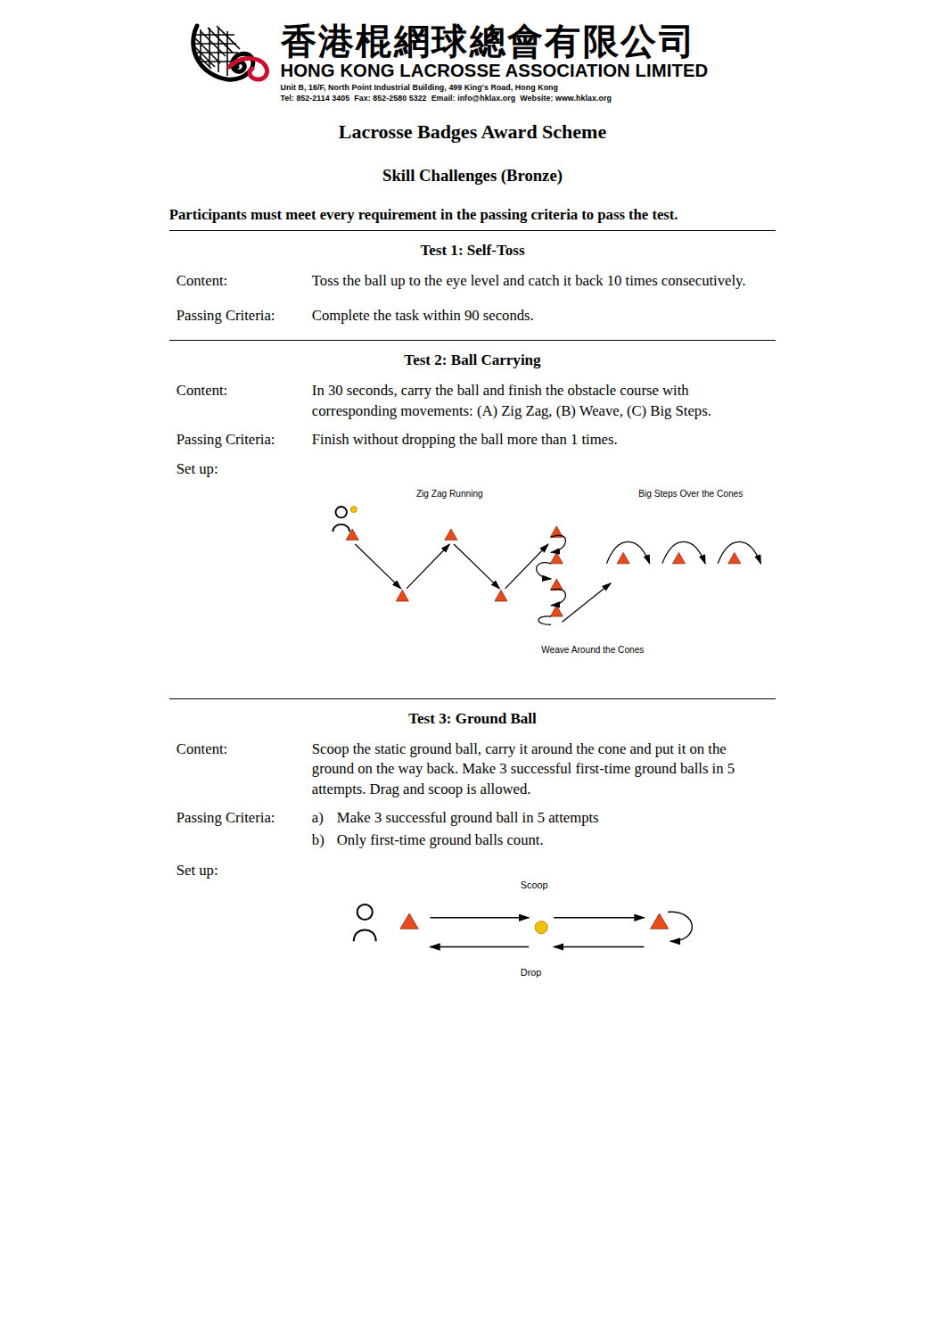香港棍網球總會有限公司
HONG KONG LACROSSE ASSOCIATION LIMITED
Unit B, 16/F, North Point Industrial Building, 499 King's Road, Hong Kong
Tel: 852-2114 3405 Fax: 852-2580 5322 Email: info@hklax.org Website: www.hklax.org
Lacrosse Badges Award Scheme
Skill Challenges (Bronze)
Participants must meet every requirement in the passing criteria to pass the test.
Test 1: Self-Toss
Content:
Toss the ball up to the eye level and catch it back 10 times consecutively.
Passing Criteria:
Complete the task within 90 seconds.
Test 2: Ball Carrying
Content:
In 30 seconds, carry the ball and finish the obstacle course with corresponding movements: (A) Zig Zag, (B) Weave, (C) Big Steps.
Passing Criteria:
Finish without dropping the ball more than 1 times.
Set up:
Zig Zag Running Big Steps Over the Cones Weave Around the Cones
Test 3: Ground Ball
Content:
Scoop the static ground ball, carry it around the cone and put it on the ground on the way back. Make 3 successful first-time ground balls in 5 attempts. Drag and scoop is allowed.
Passing Criteria:
a) Make 3 successful ground ball in 5 attempts
b) Only first-time ground balls count.
Set up:
Scoop Drop